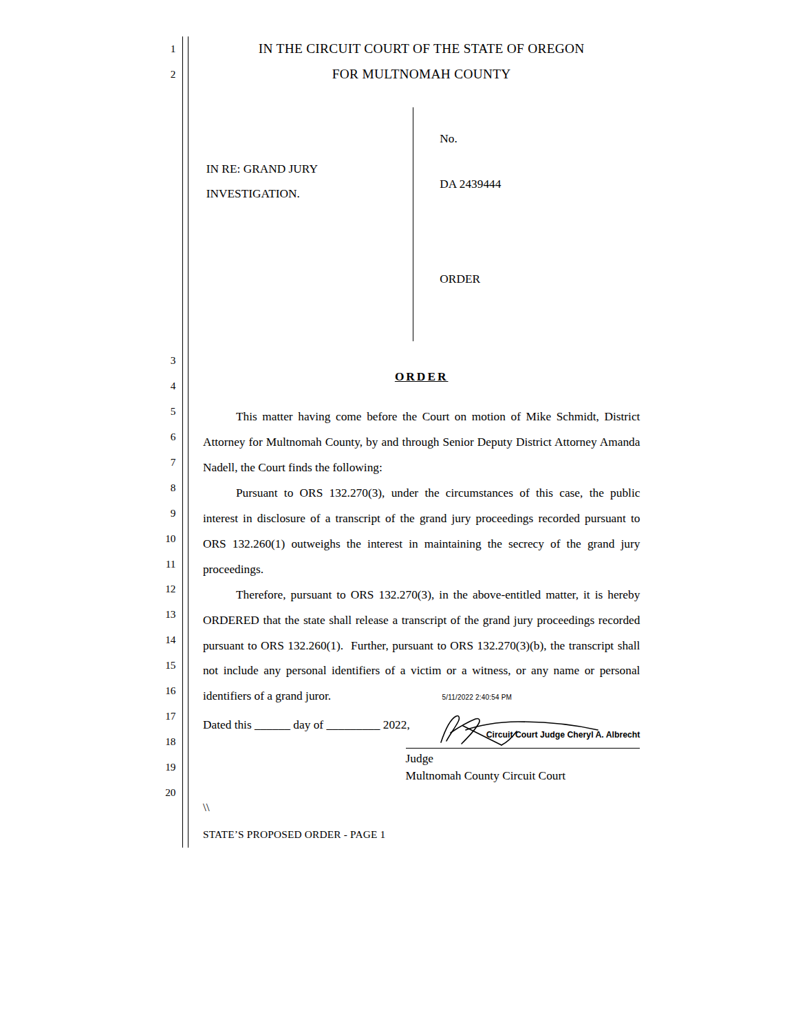1
2
3
4
5
6
7
8
9
10
11
12
13
14
15
16
17
18
19
20
IN THE CIRCUIT COURT OF THE STATE OF OREGON FOR MULTNOMAH COUNTY
IN RE: GRAND JURY INVESTIGATION.
No.
DA 2439444
ORDER
ORDER
This matter having come before the Court on motion of Mike Schmidt, District Attorney for Multnomah County, by and through Senior Deputy District Attorney Amanda Nadell, the Court finds the following:
Pursuant to ORS 132.270(3), under the circumstances of this case, the public interest in disclosure of a transcript of the grand jury proceedings recorded pursuant to ORS 132.260(1) outweighs the interest in maintaining the secrecy of the grand jury proceedings.
Therefore, pursuant to ORS 132.270(3), in the above-entitled matter, it is hereby ORDERED that the state shall release a transcript of the grand jury proceedings recorded pursuant to ORS 132.260(1). Further, pursuant to ORS 132.270(3)(b), the transcript shall not include any personal identifiers of a victim or a witness, or any name or personal identifiers of a grand juror.
Dated this ______ day of _________ 2022,
5/11/2022 2:40:54 PM
Circuit Court Judge Cheryl A. Albrecht
Judge Multnomah County Circuit Court
\\
STATE’S PROPOSED ORDER - PAGE 1